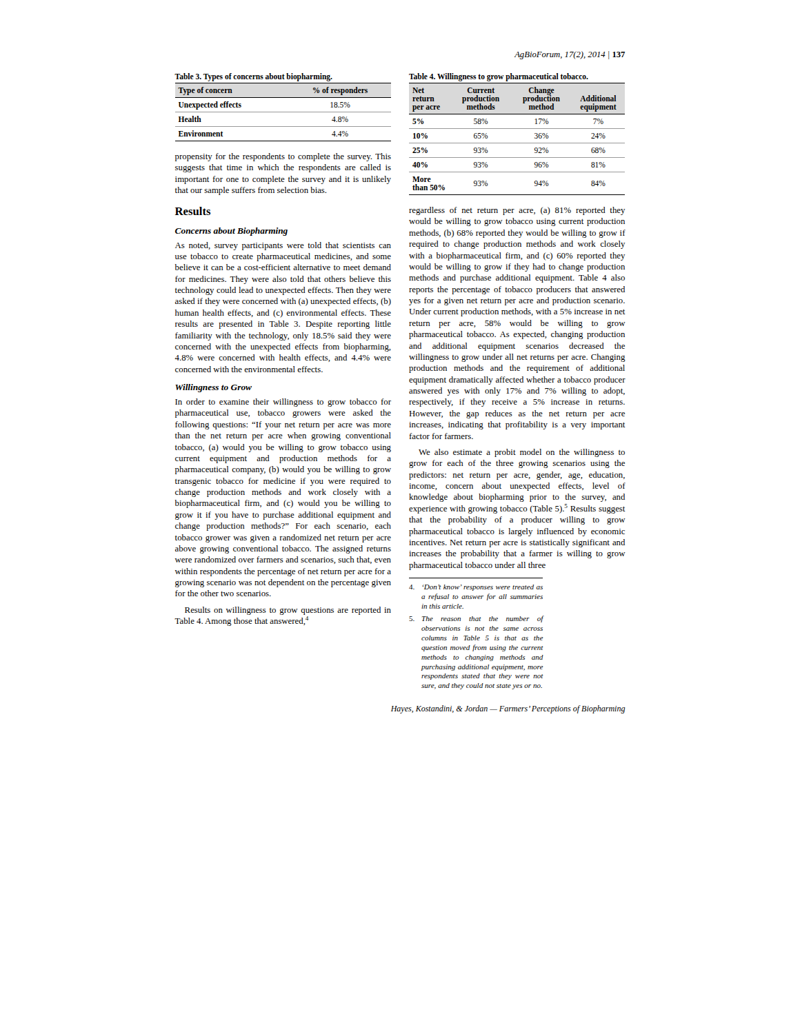AgBioForum, 17(2), 2014 | 137
Table 3. Types of concerns about biopharming.
| Type of concern | % of responders |
| --- | --- |
| Unexpected effects | 18.5% |
| Health | 4.8% |
| Environment | 4.4% |
propensity for the respondents to complete the survey. This suggests that time in which the respondents are called is important for one to complete the survey and it is unlikely that our sample suffers from selection bias.
Results
Concerns about Biopharming
As noted, survey participants were told that scientists can use tobacco to create pharmaceutical medicines, and some believe it can be a cost-efficient alternative to meet demand for medicines. They were also told that others believe this technology could lead to unexpected effects. Then they were asked if they were concerned with (a) unexpected effects, (b) human health effects, and (c) environmental effects. These results are presented in Table 3. Despite reporting little familiarity with the technology, only 18.5% said they were concerned with the unexpected effects from biopharming, 4.8% were concerned with health effects, and 4.4% were concerned with the environmental effects.
Willingness to Grow
In order to examine their willingness to grow tobacco for pharmaceutical use, tobacco growers were asked the following questions: “If your net return per acre was more than the net return per acre when growing conventional tobacco, (a) would you be willing to grow tobacco using current equipment and production methods for a pharmaceutical company, (b) would you be willing to grow transgenic tobacco for medicine if you were required to change production methods and work closely with a biopharmaceutical firm, and (c) would you be willing to grow it if you have to purchase additional equipment and change production methods?” For each scenario, each tobacco grower was given a randomized net return per acre above growing conventional tobacco. The assigned returns were randomized over farmers and scenarios, such that, even within respondents the percentage of net return per acre for a growing scenario was not dependent on the percentage given for the other two scenarios.
Results on willingness to grow questions are reported in Table 4. Among those that answered,4
Table 4. Willingness to grow pharmaceutical tobacco.
| Net return per acre | Current production methods | Change production method | Additional equipment |
| --- | --- | --- | --- |
| 5% | 58% | 17% | 7% |
| 10% | 65% | 36% | 24% |
| 25% | 93% | 92% | 68% |
| 40% | 93% | 96% | 81% |
| More than 50% | 93% | 94% | 84% |
regardless of net return per acre, (a) 81% reported they would be willing to grow tobacco using current production methods, (b) 68% reported they would be willing to grow if required to change production methods and work closely with a biopharmaceutical firm, and (c) 60% reported they would be willing to grow if they had to change production methods and purchase additional equipment. Table 4 also reports the percentage of tobacco producers that answered yes for a given net return per acre and production scenario. Under current production methods, with a 5% increase in net return per acre, 58% would be willing to grow pharmaceutical tobacco. As expected, changing production and additional equipment scenarios decreased the willingness to grow under all net returns per acre. Changing production methods and the requirement of additional equipment dramatically affected whether a tobacco producer answered yes with only 17% and 7% willing to adopt, respectively, if they receive a 5% increase in returns. However, the gap reduces as the net return per acre increases, indicating that profitability is a very important factor for farmers.
We also estimate a probit model on the willingness to grow for each of the three growing scenarios using the predictors: net return per acre, gender, age, education, income, concern about unexpected effects, level of knowledge about biopharming prior to the survey, and experience with growing tobacco (Table 5).5 Results suggest that the probability of a producer willing to grow pharmaceutical tobacco is largely influenced by economic incentives. Net return per acre is statistically significant and increases the probability that a farmer is willing to grow pharmaceutical tobacco under all three
4. ‘Don’t know’ responses were treated as a refusal to answer for all summaries in this article.
5. The reason that the number of observations is not the same across columns in Table 5 is that as the question moved from using the current methods to changing methods and purchasing additional equipment, more respondents stated that they were not sure, and they could not state yes or no.
Hayes, Kostandini, & Jordan — Farmers’ Perceptions of Biopharming